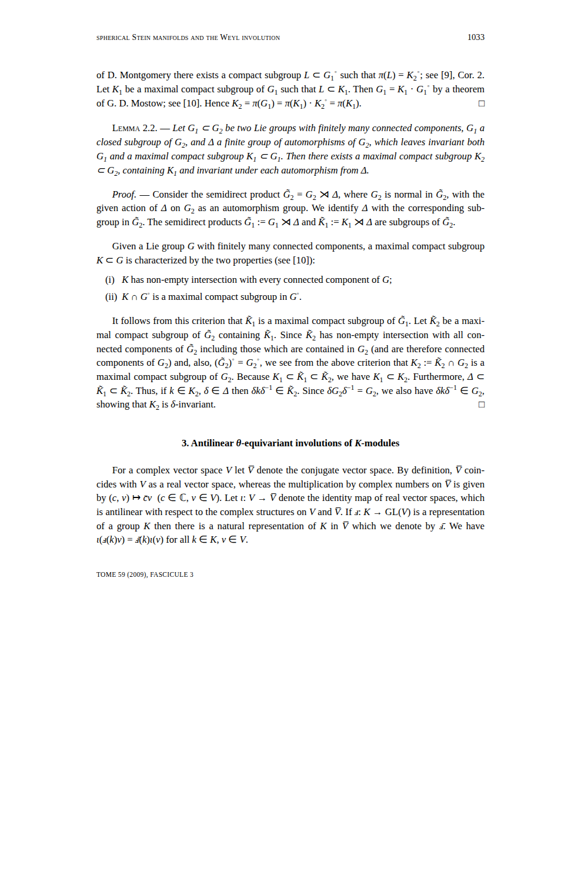spherical Stein manifolds and the Weyl involution 1033
of D. Montgomery there exists a compact subgroup L ⊂ G1◦ such that π(L) = K2◦; see [9], Cor. 2. Let K1 be a maximal compact subgroup of G1 such that L ⊂ K1. Then G1 = K1 · G1◦ by a theorem of G. D. Mostow; see [10]. Hence K2 = π(G1) = π(K1) · K2◦ = π(K1). □
Lemma 2.2. — Let G1 ⊂ G2 be two Lie groups with finitely many connected components, G1 a closed subgroup of G2, and Δ a finite group of automorphisms of G2, which leaves invariant both G1 and a maximal compact subgroup K1 ⊂ G1. Then there exists a maximal compact subgroup K2 ⊂ G2, containing K1 and invariant under each automorphism from Δ.
Proof. — Consider the semidirect product G̃2 = G2 ⋊ Δ, where G2 is normal in G̃2, with the given action of Δ on G2 as an automorphism group. We identify Δ with the corresponding subgroup in G̃2. The semidirect products G̃1 := G1 ⋊ Δ and K̃1 := K1 ⋊ Δ are subgroups of G̃2.
Given a Lie group G with finitely many connected components, a maximal compact subgroup K ⊂ G is characterized by the two properties (see [10]):
(i) K has non-empty intersection with every connected component of G;
(ii) K ∩ G◦ is a maximal compact subgroup in G◦.
It follows from this criterion that K̃1 is a maximal compact subgroup of G̃1. Let K̃2 be a maximal compact subgroup of G̃2 containing K̃1. Since K̃2 has non-empty intersection with all connected components of G̃2 including those which are contained in G2 (and are therefore connected components of G2) and, also, (G̃2)◦ = G2◦, we see from the above criterion that K2 := K̃2 ∩ G2 is a maximal compact subgroup of G2. Because K1 ⊂ K̃1 ⊂ K̃2, we have K1 ⊂ K2. Furthermore, Δ ⊂ K̃1 ⊂ K̃2. Thus, if k ∈ K2, δ ∈ Δ then δkδ−1 ∈ K̃2. Since δG2δ−1 = G2, we also have δkδ−1 ∈ G2, showing that K2 is δ-invariant. □
3. Antilinear θ-equivariant involutions of K-modules
For a complex vector space V let V̅ denote the conjugate vector space. By definition, V̅ coincides with V as a real vector space, whereas the multiplication by complex numbers on V̅ is given by (c, v) ↦ c̄v (c ∈ ℂ, v ∈ V). Let ι: V → V̅ denote the identity map of real vector spaces, which is antilinear with respect to the complex structures on V and V̅. If ⅎ: K → GL(V) is a representation of a group K then there is a natural representation of K in V̅ which we denote by ⅎ̄. We have ι(ⅎ(k)v) = ⅎ̄(k)ι(v) for all k ∈ K, v ∈ V.
TOME 59 (2009), FASCICULE 3